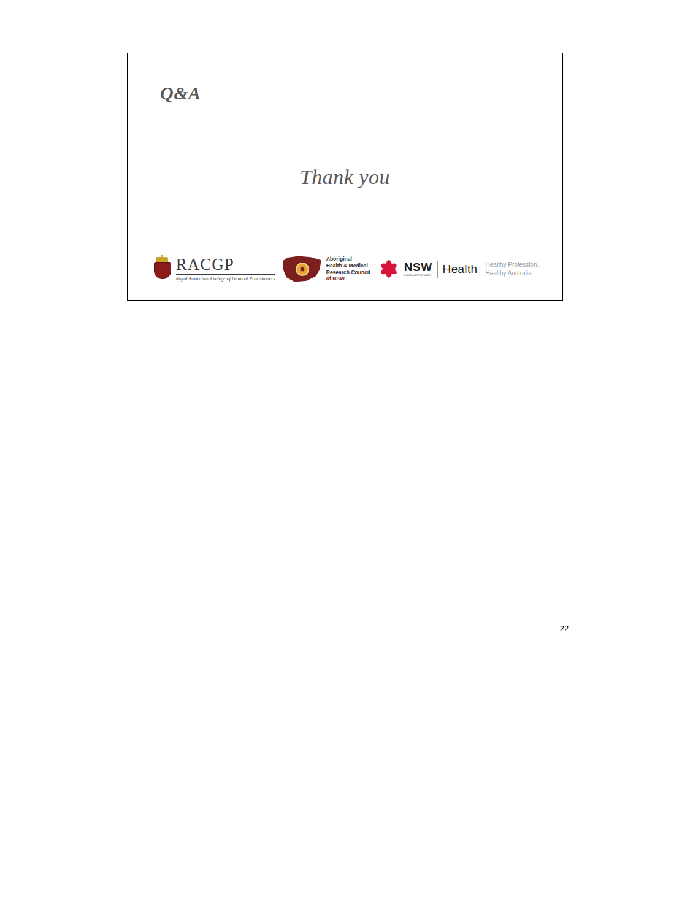Q&A
Thank you
RACGP
Royal Australian College of General Practitioners
Aboriginal
Health & Medical
Research Council
of NSW
NSW
Government
Health
Healthy Profession.
Healthy Australia.
22